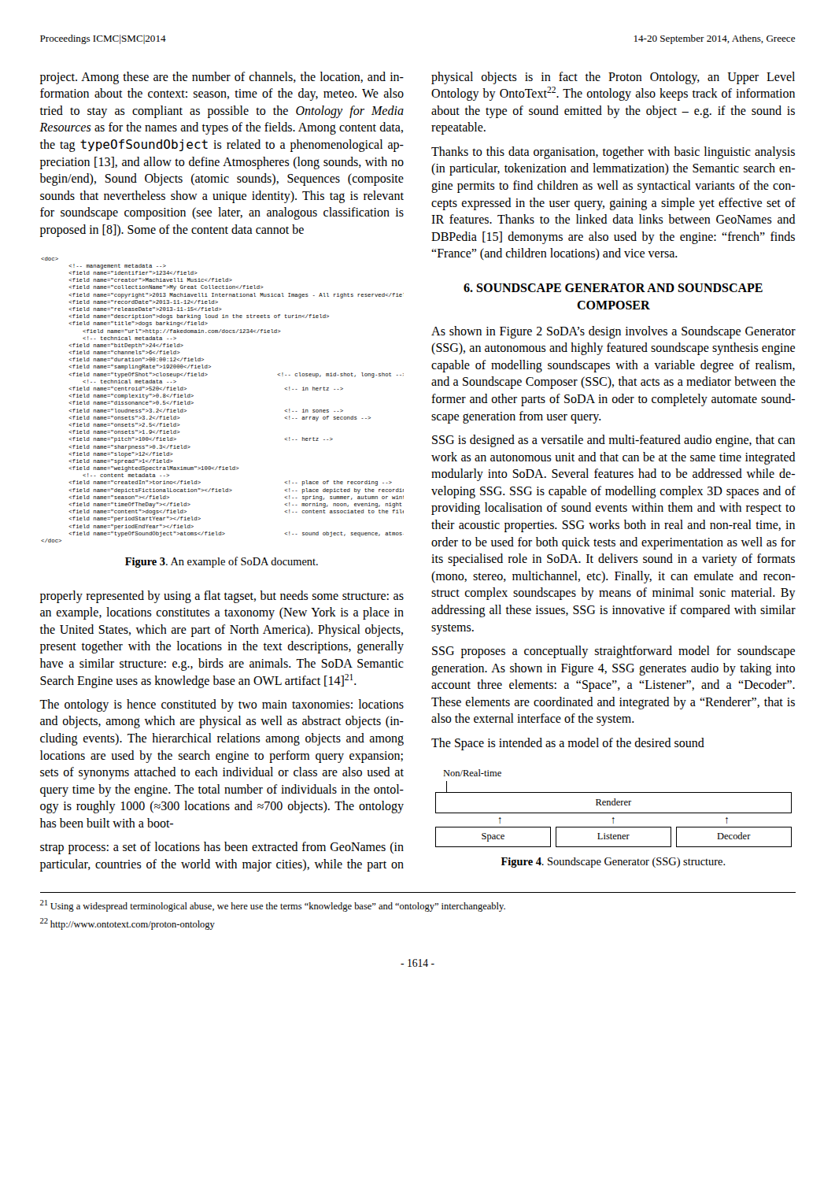Proceedings ICMC|SMC|2014 14-20 September 2014, Athens, Greece
project. Among these are the number of channels, the location, and information about the context: season, time of the day, meteo. We also tried to stay as compliant as possible to the Ontology for Media Resources as for the names and types of the fields. Among content data, the tag typeOfSoundObject is related to a phenomenological appreciation [13], and allow to define Atmospheres (long sounds, with no begin/end), Sound Objects (atomic sounds), Sequences (composite sounds that nevertheless show a unique identity). This tag is relevant for soundscape composition (see later, an analogous classification is proposed in [8]). Some of the content data cannot be
<doc>
        <!-- management metadata -->
        <field name="identifier">1234</field>
        <field name="creator">Machiavelli Music</field>
        <field name="collectionName">My Great Collection</field>
        <field name="copyright">2013 Machiavelli International Musical Images - All rights reserved</field>
        <field name="recordDate">2013-11-12</field>
        <field name="releaseDate">2013-11-15</field>
        <field name="description">dogs barking loud in the streets of turin</field>
        <field name="title">dogs barking</field>
            <field name="url">http://fakedomain.com/docs/1234</field>
            <!-- technical metadata -->
        <field name="bitDepth">24</field>
        <field name="channels">6</field>
        <field name="duration">00:00:12</field>
        <field name="samplingRate">192000</field>
        <field name="typeOfShot">closeup</field>                    <!-- closeup, mid-shot, long-shot -->
            <!-- technical metadata -->
        <field name="centroid">520</field>                            <!-- in hertz -->
        <field name="complexity">0.8</field>
        <field name="dissonance">0.5</field>
        <field name="loudness">3.2</field>                            <!-- in sones -->
        <field name="onsets">3.2</field>                              <!-- array of seconds -->
        <field name="onsets">2.5</field>
        <field name="onsets">1.9</field>
        <field name="pitch">100</field>                               <!-- hertz -->
        <field name="sharpness">0.3</field>
        <field name="slope">12</field>
        <field name="spread">1</field>
        <field name="weightedSpectralMaximum">100</field>
            <!-- content metadata -->
        <field name="createdIn">torino</field>                        <!-- place of the recording -->
        <field name="depictsFictionalLocation"></field>               <!-- place depicted by the recording -->
        <field name="season"></field>                                 <!-- spring, summer, autumn or winter -->
        <field name="timeOfTheDay"></field>                           <!-- morning, noon, evening, night -->
        <field name="content">dogs</field>                            <!-- content associated to the file (e.g. the source of the sound) -->
        <field name="periodStartYear"></field>
        <field name="periodEndYear"></field>
        <field name="typeOfSoundObject">atoms</field>                 <!-- sound object, sequence, atmos-->
</doc>
Figure 3. An example of SoDA document.
properly represented by using a flat tagset, but needs some structure: as an example, locations constitutes a taxonomy (New York is a place in the United States, which are part of North America). Physical objects, present together with the locations in the text descriptions, generally have a similar structure: e.g., birds are animals. The SoDA Semantic Search Engine uses as knowledge base an OWL artifact [14]21.
The ontology is hence constituted by two main taxonomies: locations and objects, among which are physical as well as abstract objects (including events). The hierarchical relations among objects and among locations are used by the search engine to perform query expansion; sets of synonyms attached to each individual or class are also used at query time by the engine. The total number of individuals in the ontology is roughly 1000 (≈300 locations and ≈700 objects). The ontology has been built with a boot-
strap process: a set of locations has been extracted from GeoNames (in particular, countries of the world with major cities), while the part on physical objects is in fact the Proton Ontology, an Upper Level Ontology by OntoText22. The ontology also keeps track of information about the type of sound emitted by the object – e.g. if the sound is repeatable.
Thanks to this data organisation, together with basic linguistic analysis (in particular, tokenization and lemmatization) the Semantic search engine permits to find children as well as syntactical variants of the concepts expressed in the user query, gaining a simple yet effective set of IR features. Thanks to the linked data links between GeoNames and DBPedia [15] demonyms are also used by the engine: “french” finds “France” (and children locations) and vice versa.
6. Soundscape Generator and Soundscape Composer
As shown in Figure 2 SoDA’s design involves a Soundscape Generator (SSG), an autonomous and highly featured soundscape synthesis engine capable of modelling soundscapes with a variable degree of realism, and a Soundscape Composer (SSC), that acts as a mediator between the former and other parts of SoDA in oder to completely automate soundscape generation from user query.
SSG is designed as a versatile and multi-featured audio engine, that can work as an autonomous unit and that can be at the same time integrated modularly into SoDA. Several features had to be addressed while developing SSG. SSG is capable of modelling complex 3D spaces and of providing localisation of sound events within them and with respect to their acoustic properties. SSG works both in real and non-real time, in order to be used for both quick tests and experimentation as well as for its specialised role in SoDA. It delivers sound in a variety of formats (mono, stereo, multichannel, etc). Finally, it can emulate and reconstruct complex soundscapes by means of minimal sonic material. By addressing all these issues, SSG is innovative if compared with similar systems.
SSG proposes a conceptually straightforward model for soundscape generation. As shown in Figure 4, SSG generates audio by taking into account three elements: a “Space”, a “Listener”, and a “Decoder”. These elements are coordinated and integrated by a “Renderer”, that is also the external interface of the system.
The Space is intended as a model of the desired sound
Non/Real-time
Renderer
↑↑↑
Space
Listener
Decoder
Figure 4. Soundscape Generator (SSG) structure.
21 Using a widespread terminological abuse, we here use the terms “knowledge base” and “ontology” interchangeably.
22http://www.ontotext.com/proton-ontology
- 1614 -